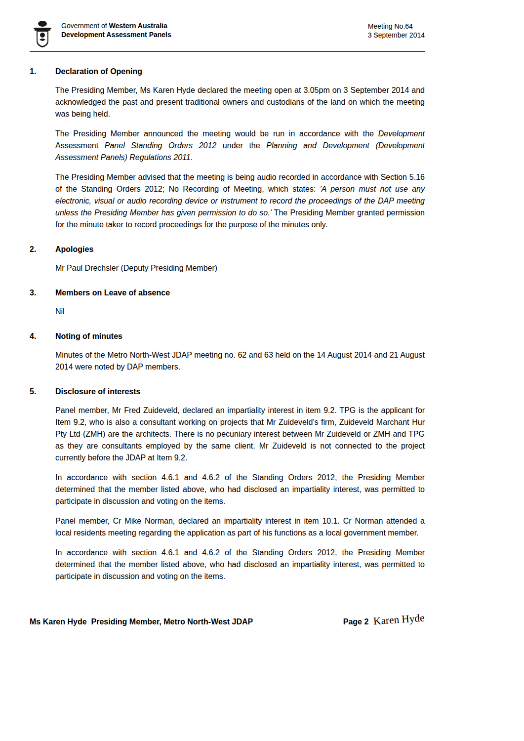Government of Western Australia
Development Assessment Panels
Meeting No.64
3 September 2014
1.
Declaration of Opening
The Presiding Member, Ms Karen Hyde declared the meeting open at 3.05pm on 3 September 2014 and acknowledged the past and present traditional owners and custodians of the land on which the meeting was being held.
The Presiding Member announced the meeting would be run in accordance with the Development Assessment Panel Standing Orders 2012 under the Planning and Development (Development Assessment Panels) Regulations 2011.
The Presiding Member advised that the meeting is being audio recorded in accordance with Section 5.16 of the Standing Orders 2012; No Recording of Meeting, which states: 'A person must not use any electronic, visual or audio recording device or instrument to record the proceedings of the DAP meeting unless the Presiding Member has given permission to do so.' The Presiding Member granted permission for the minute taker to record proceedings for the purpose of the minutes only.
2.
Apologies
Mr Paul Drechsler (Deputy Presiding Member)
3.
Members on Leave of absence
Nil
4.
Noting of minutes
Minutes of the Metro North-West JDAP meeting no. 62 and 63 held on the 14 August 2014 and 21 August 2014 were noted by DAP members.
5.
Disclosure of interests
Panel member, Mr Fred Zuideveld, declared an impartiality interest in item 9.2. TPG is the applicant for Item 9.2, who is also a consultant working on projects that Mr Zuideveld's firm, Zuideveld Marchant Hur Pty Ltd (ZMH) are the architects. There is no pecuniary interest between Mr Zuideveld or ZMH and TPG as they are consultants employed by the same client. Mr Zuideveld is not connected to the project currently before the JDAP at Item 9.2.
In accordance with section 4.6.1 and 4.6.2 of the Standing Orders 2012, the Presiding Member determined that the member listed above, who had disclosed an impartiality interest, was permitted to participate in discussion and voting on the items.
Panel member, Cr Mike Norman, declared an impartiality interest in item 10.1. Cr Norman attended a local residents meeting regarding the application as part of his functions as a local government member.
In accordance with section 4.6.1 and 4.6.2 of the Standing Orders 2012, the Presiding Member determined that the member listed above, who had disclosed an impartiality interest, was permitted to participate in discussion and voting on the items.
Ms Karen Hyde Presiding Member, Metro North-West JDAP
Page 2 Karen Hyde